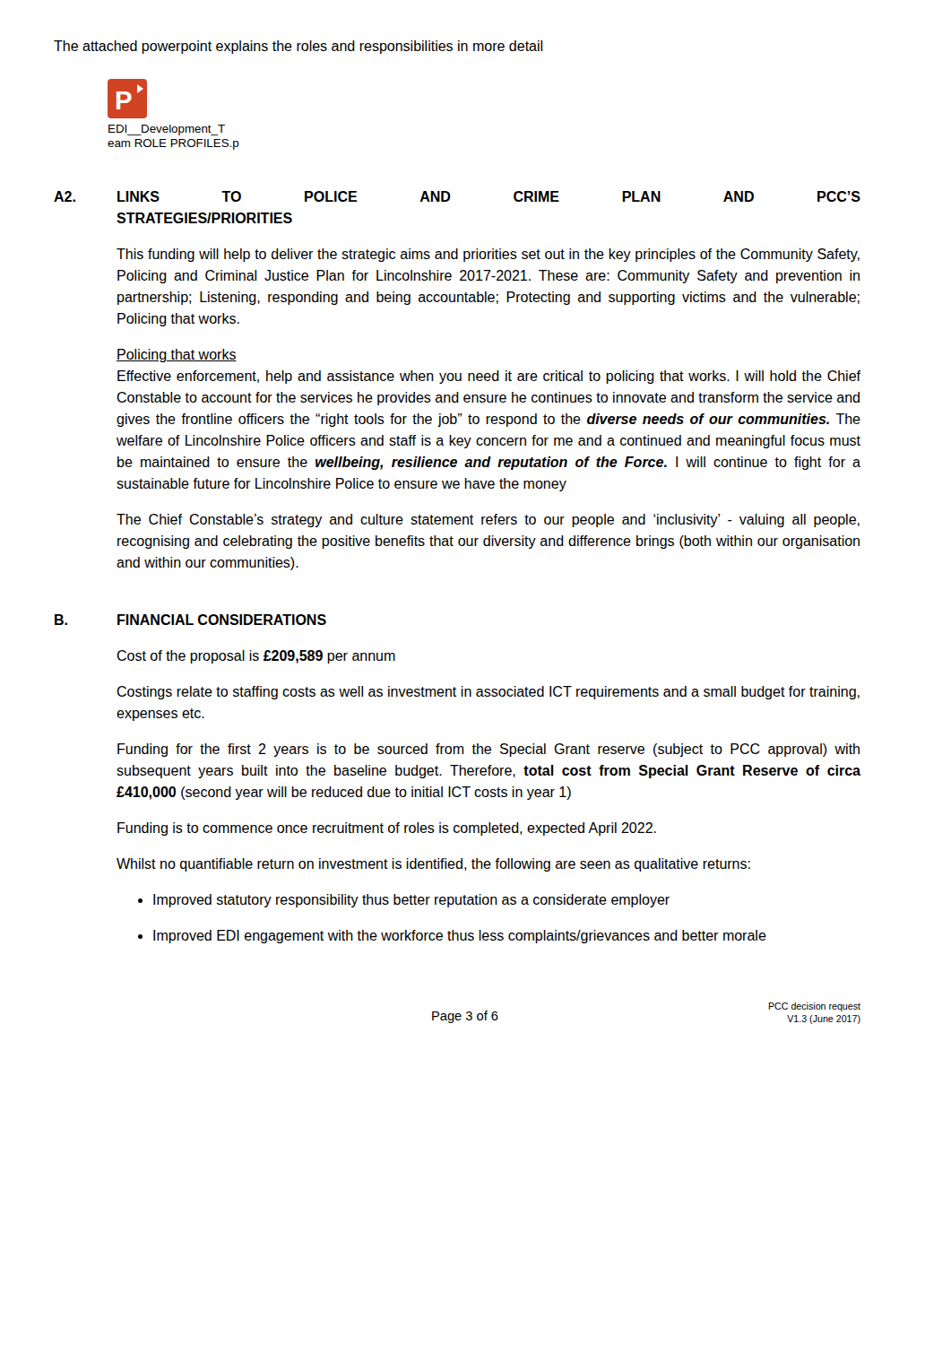The attached powerpoint explains the roles and responsibilities in more detail
EDI__Development_T
eam ROLE PROFILES.p
A2. LINKS TO POLICE AND CRIME PLAN AND PCC’S STRATEGIES/PRIORITIES
This funding will help to deliver the strategic aims and priorities set out in the key principles of the Community Safety, Policing and Criminal Justice Plan for Lincolnshire 2017-2021. These are: Community Safety and prevention in partnership; Listening, responding and being accountable; Protecting and supporting victims and the vulnerable; Policing that works.
Policing that works
Effective enforcement, help and assistance when you need it are critical to policing that works. I will hold the Chief Constable to account for the services he provides and ensure he continues to innovate and transform the service and gives the frontline officers the “right tools for the job” to respond to the diverse needs of our communities. The welfare of Lincolnshire Police officers and staff is a key concern for me and a continued and meaningful focus must be maintained to ensure the wellbeing, resilience and reputation of the Force. I will continue to fight for a sustainable future for Lincolnshire Police to ensure we have the money
The Chief Constable’s strategy and culture statement refers to our people and ‘inclusivity’ - valuing all people, recognising and celebrating the positive benefits that our diversity and difference brings (both within our organisation and within our communities).
B. FINANCIAL CONSIDERATIONS
Cost of the proposal is £209,589 per annum
Costings relate to staffing costs as well as investment in associated ICT requirements and a small budget for training, expenses etc.
Funding for the first 2 years is to be sourced from the Special Grant reserve (subject to PCC approval) with subsequent years built into the baseline budget. Therefore, total cost from Special Grant Reserve of circa £410,000 (second year will be reduced due to initial ICT costs in year 1)
Funding is to commence once recruitment of roles is completed, expected April 2022.
Whilst no quantifiable return on investment is identified, the following are seen as qualitative returns:
Improved statutory responsibility thus better reputation as a considerate employer
Improved EDI engagement with the workforce thus less complaints/grievances and better morale
Page 3 of 6
PCC decision request
V1.3 (June 2017)